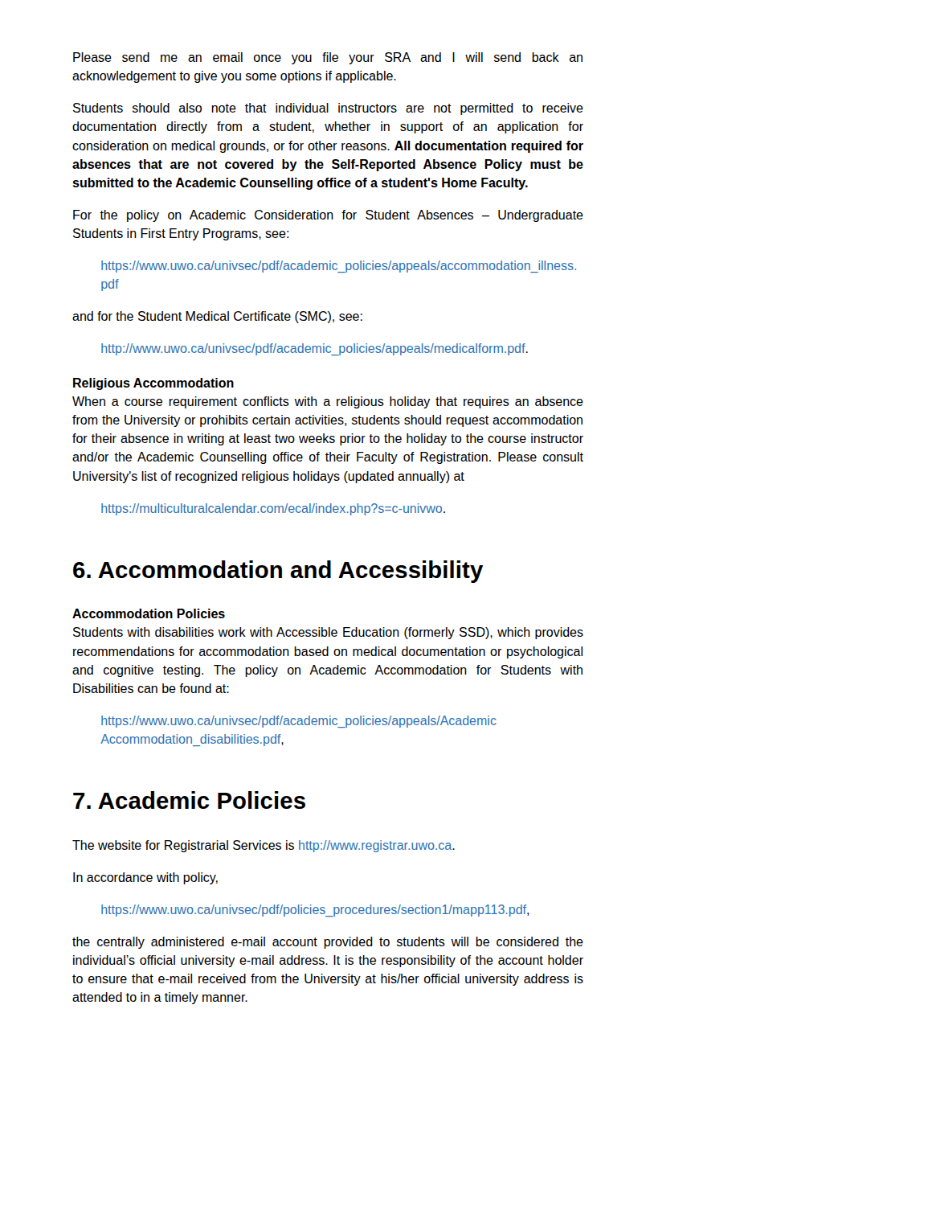Please send me an email once you file your SRA and I will send back an acknowledgement to give you some options if applicable.
Students should also note that individual instructors are not permitted to receive documentation directly from a student, whether in support of an application for consideration on medical grounds, or for other reasons. All documentation required for absences that are not covered by the Self-Reported Absence Policy must be submitted to the Academic Counselling office of a student's Home Faculty.
For the policy on Academic Consideration for Student Absences – Undergraduate Students in First Entry Programs, see:
https://www.uwo.ca/univsec/pdf/academic_policies/appeals/accommodation_illness.pdf
and for the Student Medical Certificate (SMC), see:
http://www.uwo.ca/univsec/pdf/academic_policies/appeals/medicalform.pdf.
Religious Accommodation
When a course requirement conflicts with a religious holiday that requires an absence from the University or prohibits certain activities, students should request accommodation for their absence in writing at least two weeks prior to the holiday to the course instructor and/or the Academic Counselling office of their Faculty of Registration. Please consult University's list of recognized religious holidays (updated annually) at
https://multiculturalcalendar.com/ecal/index.php?s=c-univwo.
6. Accommodation and Accessibility
Accommodation Policies
Students with disabilities work with Accessible Education (formerly SSD), which provides recommendations for accommodation based on medical documentation or psychological and cognitive testing. The policy on Academic Accommodation for Students with Disabilities can be found at:
https://www.uwo.ca/univsec/pdf/academic_policies/appeals/Academic Accommodation_disabilities.pdf,
7. Academic Policies
The website for Registrarial Services is http://www.registrar.uwo.ca.
In accordance with policy,
https://www.uwo.ca/univsec/pdf/policies_procedures/section1/mapp113.pdf,
the centrally administered e-mail account provided to students will be considered the individual’s official university e-mail address. It is the responsibility of the account holder to ensure that e-mail received from the University at his/her official university address is attended to in a timely manner.